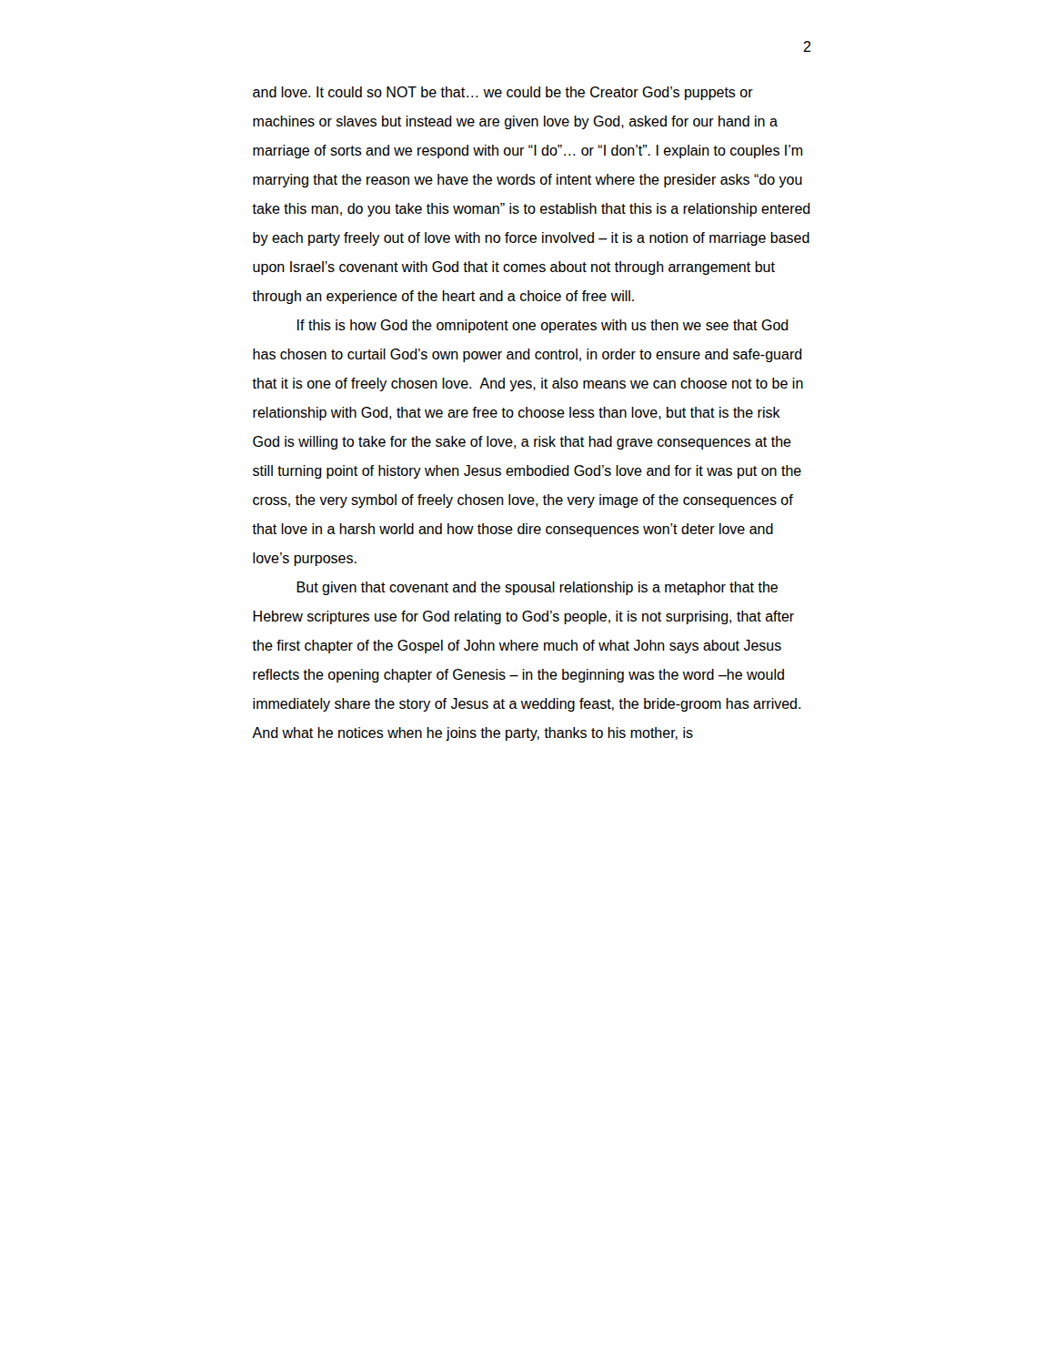2
and love. It could so NOT be that… we could be the Creator God’s puppets or machines or slaves but instead we are given love by God, asked for our hand in a marriage of sorts and we respond with our “I do”… or “I don’t”. I explain to couples I’m marrying that the reason we have the words of intent where the presider asks “do you take this man, do you take this woman” is to establish that this is a relationship entered by each party freely out of love with no force involved – it is a notion of marriage based upon Israel’s covenant with God that it comes about not through arrangement but through an experience of the heart and a choice of free will.
If this is how God the omnipotent one operates with us then we see that God has chosen to curtail God’s own power and control, in order to ensure and safe-guard that it is one of freely chosen love. And yes, it also means we can choose not to be in relationship with God, that we are free to choose less than love, but that is the risk God is willing to take for the sake of love, a risk that had grave consequences at the still turning point of history when Jesus embodied God’s love and for it was put on the cross, the very symbol of freely chosen love, the very image of the consequences of that love in a harsh world and how those dire consequences won’t deter love and love’s purposes.
But given that covenant and the spousal relationship is a metaphor that the Hebrew scriptures use for God relating to God’s people, it is not surprising, that after the first chapter of the Gospel of John where much of what John says about Jesus reflects the opening chapter of Genesis – in the beginning was the word –he would immediately share the story of Jesus at a wedding feast, the bride-groom has arrived. And what he notices when he joins the party, thanks to his mother, is